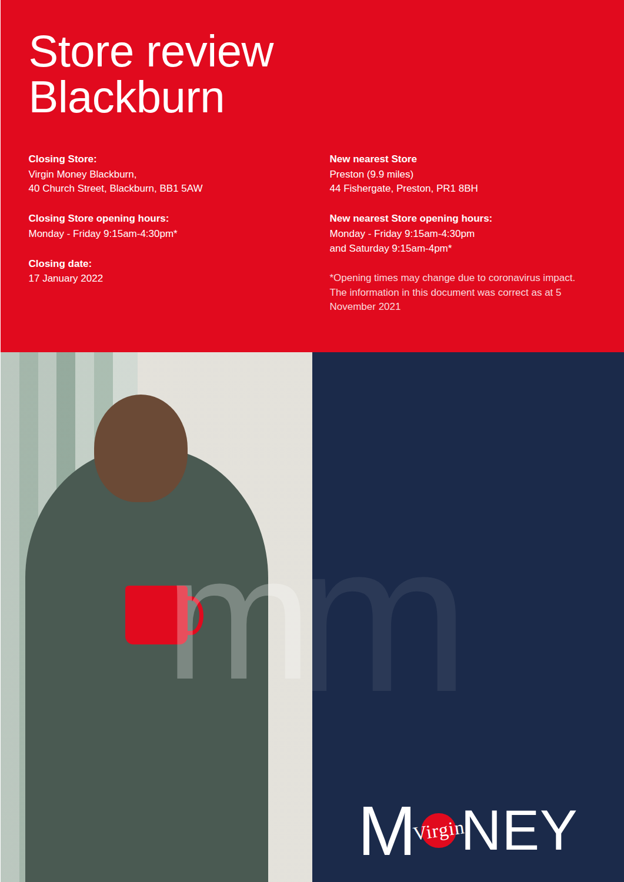Store review Blackburn
Closing Store:
Virgin Money Blackburn,
40 Church Street, Blackburn, BB1 5AW
Closing Store opening hours:
Monday - Friday 9:15am-4:30pm*
Closing date:
17 January 2022
New nearest Store
Preston (9.9 miles)
44 Fishergate, Preston, PR1 8BH
New nearest Store opening hours:
Monday - Friday 9:15am-4:30pm
and Saturday 9:15am-4pm*
*Opening times may change due to coronavirus impact.
The information in this document was correct as at 5 November 2021
m
m
M Virgin NEY
Virgin Money